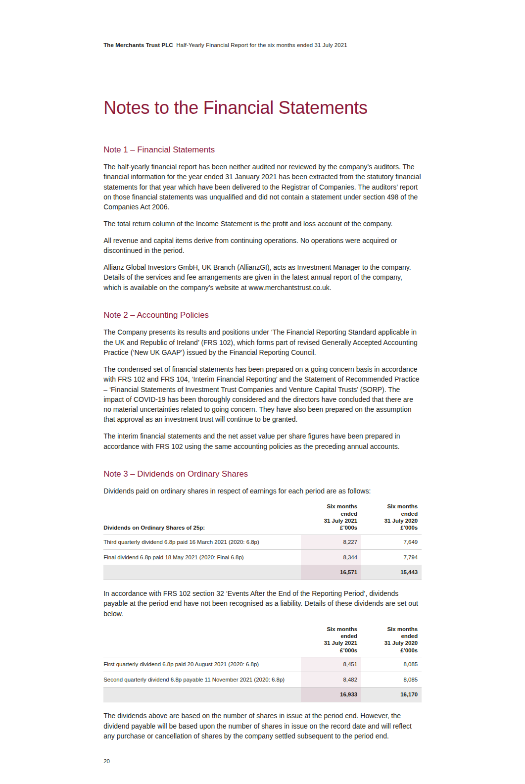The Merchants Trust PLC Half-Yearly Financial Report for the six months ended 31 July 2021
Notes to the Financial Statements
Note 1 – Financial Statements
The half-yearly financial report has been neither audited nor reviewed by the company’s auditors. The financial information for the year ended 31 January 2021 has been extracted from the statutory financial statements for that year which have been delivered to the Registrar of Companies. The auditors’ report on those financial statements was unqualified and did not contain a statement under section 498 of the Companies Act 2006.
The total return column of the Income Statement is the profit and loss account of the company.
All revenue and capital items derive from continuing operations. No operations were acquired or discontinued in the period.
Allianz Global Investors GmbH, UK Branch (AllianzGI), acts as Investment Manager to the company. Details of the services and fee arrangements are given in the latest annual report of the company, which is available on the company’s website at www.merchantstrust.co.uk.
Note 2 – Accounting Policies
The Company presents its results and positions under ‘The Financial Reporting Standard applicable in the UK and Republic of Ireland’ (FRS 102), which forms part of revised Generally Accepted Accounting Practice (‘New UK GAAP’) issued by the Financial Reporting Council.
The condensed set of financial statements has been prepared on a going concern basis in accordance with FRS 102 and FRS 104, ‘Interim Financial Reporting’ and the Statement of Recommended Practice – ‘Financial Statements of Investment Trust Companies and Venture Capital Trusts’ (SORP). The impact of COVID-19 has been thoroughly considered and the directors have concluded that there are no material uncertainties related to going concern. They have also been prepared on the assumption that approval as an investment trust will continue to be granted.
The interim financial statements and the net asset value per share figures have been prepared in accordance with FRS 102 using the same accounting policies as the preceding annual accounts.
Note 3 – Dividends on Ordinary Shares
Dividends paid on ordinary shares in respect of earnings for each period are as follows:
| Dividends on Ordinary Shares of 25p: | Six months ended 31 July 2021 £’000s | Six months ended 31 July 2020 £’000s |
| --- | --- | --- |
| Third quarterly dividend 6.8p paid 16 March 2021 (2020: 6.8p) | 8,227 | 7,649 |
| Final dividend 6.8p paid 18 May 2021 (2020: Final 6.8p) | 8,344 | 7,794 |
| | 16,571 | 15,443 |
In accordance with FRS 102 section 32 ‘Events After the End of the Reporting Period’, dividends payable at the period end have not been recognised as a liability. Details of these dividends are set out below.
| | Six months ended 31 July 2021 £’000s | Six months ended 31 July 2020 £’000s |
| --- | --- | --- |
| First quarterly dividend 6.8p paid 20 August 2021 (2020: 6.8p) | 8,451 | 8,085 |
| Second quarterly dividend 6.8p payable 11 November 2021 (2020: 6.8p) | 8,482 | 8,085 |
| | 16,933 | 16,170 |
The dividends above are based on the number of shares in issue at the period end. However, the dividend payable will be based upon the number of shares in issue on the record date and will reflect any purchase or cancellation of shares by the company settled subsequent to the period end.
20